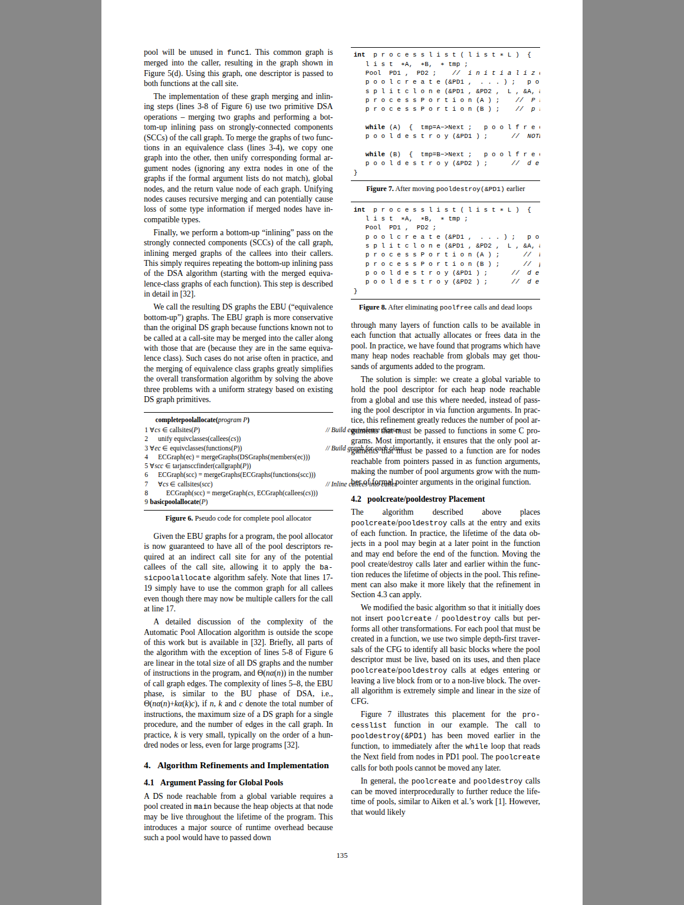pool will be unused in func1. This common graph is merged into the caller, resulting in the graph shown in Figure 5(d). Using this graph, one descriptor is passed to both functions at the call site.
The implementation of these graph merging and inlining steps (lines 3-8 of Figure 6) use two primitive DSA operations – merging two graphs and performing a bottom-up inlining pass on strongly-connected components (SCCs) of the call graph. To merge the graphs of two functions in an equivalence class (lines 3-4), we copy one graph into the other, then unify corresponding formal argument nodes (ignoring any extra nodes in one of the graphs if the formal argument lists do not match), global nodes, and the return value node of each graph. Unifying nodes causes recursive merging and can potentially cause loss of some type information if merged nodes have incompatible types.
Finally, we perform a bottom-up “inlining” pass on the strongly connected components (SCCs) of the call graph, inlining merged graphs of the callees into their callers. This simply requires repeating the bottom-up inlining pass of the DSA algorithm (starting with the merged equivalence-class graphs of each function). This step is described in detail in [32].
We call the resulting DS graphs the EBU (“equivalence bottom-up”) graphs. The EBU graph is more conservative than the original DS graph because functions known not to be called at a call-site may be merged into the caller along with those that are (because they are in the same equivalence class). Such cases do not arise often in practice, and the merging of equivalence class graphs greatly simplifies the overall transformation algorithm by solving the above three problems with a uniform strategy based on existing DS graph primitives.
completepoolallocate(program P)
| 1 | ∀ cs ∈ callsites( P ) | // Build equivalence classes |
| 2 | unify equivclasses(callees( cs )) | |
| 3 | ∀ ec ∈ equivclasses(functions( P )) | // Build graph for each class |
| 4 | ECGraph(ec) = mergeGraphs(DSGraphs(members(ec))) | |
| 5 | ∀ scc ∈ tarjansccfinder(callgraph( P )) | |
| 6 | ECGraph(scc) = mergeGraphs(ECGraphs(functions(scc))) | |
| 7 | ∀ cs ∈ callsites( scc ) | // Inline callees into caller |
| 8 | ECGraph(scc) = mergeGraph( cs , ECGraph(callees( cs ))) | |
| 9 | basicpoolallocate ( P ) | |
Figure 6. Pseudo code for complete pool allocator
Given the EBU graphs for a program, the pool allocator is now guaranteed to have all of the pool descriptors required at an indirect call site for any of the potential callees of the call site, allowing it to apply the basicpoolallocate algorithm safely. Note that lines 17-19 simply have to use the common graph for all callees even though there may now be multiple callers for the call at line 17.
A detailed discussion of the complexity of the Automatic Pool Allocation algorithm is outside the scope of this work but is available in [32]. Briefly, all parts of the algorithm with the exception of lines 5-8 of Figure 6 are linear in the total size of all DS graphs and the number of instructions in the program, and Θ(nα(n)) in the number of call graph edges. The complexity of lines 5–8, the EBU phase, is similar to the BU phase of DSA, i.e., Θ(nα(n)+kα(k)c), if n, k and c denote the total number of instructions, the maximum size of a DS graph for a single procedure, and the number of edges in the call graph. In practice, k is very small, typically on the order of a hundred nodes or less, even for large programs [32].
4. Algorithm Refinements and Implementation
4.1 Argument Passing for Global Pools
A DS node reachable from a global variable requires a pool created in main because the heap objects at that node may be live throughout the lifetime of the program. This introduces a major source of runtime overhead because such a pool would have to passed down
int p r o c e s s l i s t ( l i s t ∗ L ) { l i s t ∗A, ∗B, ∗ tmp ; Pool PD1 , PD2 ; // i n i t i a l i z e p o o l s p o o l c r e a t e (&PD1 , . . . ) ; p o o l c r e a t e (&PD2 , . . . ) ; s p l i t c l o n e (&PD1 , &PD2 , L , &A, &B ) ; p r o c e s s P o r t i o n (A ) ; // P r o c e s s f i r s t l i s t p r o c e s s P o r t i o n (B ) ; // p r o c e s s s e c o n d l i s t while (A) { tmp=A−>Next ; p o o l f r e e (&PD1 , A ) ; A=tmp ; } p o o l d e s t r o y (&PD1 ) ; // NOTE: t h i s moved up while (B) { tmp=B−>Next ; p o o l f r e e (&PD2 , B ) ; B=tmp ; } p o o l d e s t r o y (&PD2 ) ; // d e s t r o y p o o l PD2 }
Figure 7. After moving pooldestroy(&PD1) earlier
int p r o c e s s l i s t ( l i s t ∗ L ) { l i s t ∗A, ∗B, ∗ tmp ; Pool PD1 , PD2 ; p o o l c r e a t e (&PD1 , . . . ) ; p o o l c r e a t e (&PD2 , . . . ) ; s p l i t c l o n e (&PD1 , &PD2 , L , &A, &B ) ; p r o c e s s P o r t i o n (A ) ; // P r o c e s s f i r s t l i s t p r o c e s s P o r t i o n (B ) ; // p r o c e s s s e c o n d l i s t p o o l d e s t r o y (&PD1 ) ; // d e s t r o y p o o l ( i n c l u d i n g n o d e s ) p o o l d e s t r o y (&PD2 ) ; // d e s t r o y p o o l ( i n c l u d i n g n o d e s ) }
Figure 8. After eliminating poolfree calls and dead loops
through many layers of function calls to be available in each function that actually allocates or frees data in the pool. In practice, we have found that programs which have many heap nodes reachable from globals may get thousands of arguments added to the program.
The solution is simple: we create a global variable to hold the pool descriptor for each heap node reachable from a global and use this where needed, instead of passing the pool descriptor in via function arguments. In practice, this refinement greatly reduces the number of pool arguments that must be passed to functions in some C programs. Most importantly, it ensures that the only pool arguments that must be passed to a function are for nodes reachable from pointers passed in as function arguments, making the number of pool arguments grow with the number of formal pointer arguments in the original function.
4.2 poolcreate/pooldestroy Placement
The algorithm described above places poolcreate/pooldestroy calls at the entry and exits of each function. In practice, the lifetime of the data objects in a pool may begin at a later point in the function and may end before the end of the function. Moving the pool create/destroy calls later and earlier within the function reduces the lifetime of objects in the pool. This refinement can also make it more likely that the refinement in Section 4.3 can apply.
We modified the basic algorithm so that it initially does not insert poolcreate / pooldestroy calls but performs all other transformations. For each pool that must be created in a function, we use two simple depth-first traversals of the CFG to identify all basic blocks where the pool descriptor must be live, based on its uses, and then place poolcreate/pooldestroy calls at edges entering or leaving a live block from or to a non-live block. The overall algorithm is extremely simple and linear in the size of CFG.
Figure 7 illustrates this placement for the processlist function in our example. The call to pooldestroy(&PD1) has been moved earlier in the function, to immediately after the while loop that reads the Next field from nodes in PD1 pool. The poolcreate calls for both pools cannot be moved any later.
In general, the poolcreate and pooldestroy calls can be moved interprocedurally to further reduce the lifetime of pools, similar to Aiken et al.’s work [1]. However, that would likely
135